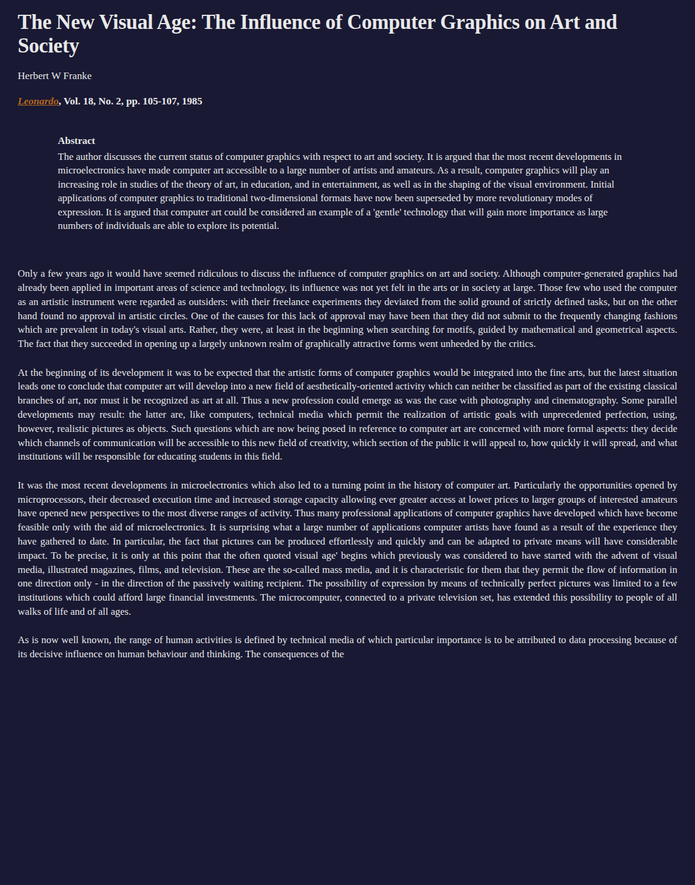The New Visual Age: The Influence of Computer Graphics on Art and Society
Herbert W Franke
Leonardo, Vol. 18, No. 2, pp. 105-107, 1985
Abstract
The author discusses the current status of computer graphics with respect to art and society. It is argued that the most recent developments in microelectronics have made computer art accessible to a large number of artists and amateurs. As a result, computer graphics will play an increasing role in studies of the theory of art, in education, and in entertainment, as well as in the shaping of the visual environment. Initial applications of computer graphics to traditional two-dimensional formats have now been superseded by more revolutionary modes of expression. It is argued that computer art could be considered an example of a 'gentle' technology that will gain more importance as large numbers of individuals are able to explore its potential.
Only a few years ago it would have seemed ridiculous to discuss the influence of computer graphics on art and society. Although computer-generated graphics had already been applied in important areas of science and technology, its influence was not yet felt in the arts or in society at large. Those few who used the computer as an artistic instrument were regarded as outsiders: with their freelance experiments they deviated from the solid ground of strictly defined tasks, but on the other hand found no approval in artistic circles. One of the causes for this lack of approval may have been that they did not submit to the frequently changing fashions which are prevalent in today's visual arts. Rather, they were, at least in the beginning when searching for motifs, guided by mathematical and geometrical aspects. The fact that they succeeded in opening up a largely unknown realm of graphically attractive forms went unheeded by the critics.
At the beginning of its development it was to be expected that the artistic forms of computer graphics would be integrated into the fine arts, but the latest situation leads one to conclude that computer art will develop into a new field of aesthetically-oriented activity which can neither be classified as part of the existing classical branches of art, nor must it be recognized as art at all. Thus a new profession could emerge as was the case with photography and cinematography. Some parallel developments may result: the latter are, like computers, technical media which permit the realization of artistic goals with unprecedented perfection, using, however, realistic pictures as objects. Such questions which are now being posed in reference to computer art are concerned with more formal aspects: they decide which channels of communication will be accessible to this new field of creativity, which section of the public it will appeal to, how quickly it will spread, and what institutions will be responsible for educating students in this field.
It was the most recent developments in microelectronics which also led to a turning point in the history of computer art. Particularly the opportunities opened by microprocessors, their decreased execution time and increased storage capacity allowing ever greater access at lower prices to larger groups of interested amateurs have opened new perspectives to the most diverse ranges of activity. Thus many professional applications of computer graphics have developed which have become feasible only with the aid of microelectronics. It is surprising what a large number of applications computer artists have found as a result of the experience they have gathered to date. In particular, the fact that pictures can be produced effortlessly and quickly and can be adapted to private means will have considerable impact. To be precise, it is only at this point that the often quoted visual age' begins which previously was considered to have started with the advent of visual media, illustrated magazines, films, and television. These are the so-called mass media, and it is characteristic for them that they permit the flow of information in one direction only - in the direction of the passively waiting recipient. The possibility of expression by means of technically perfect pictures was limited to a few institutions which could afford large financial investments. The microcomputer, connected to a private television set, has extended this possibility to people of all walks of life and of all ages.
As is now well known, the range of human activities is defined by technical media of which particular importance is to be attributed to data processing because of its decisive influence on human behaviour and thinking. The consequences of the